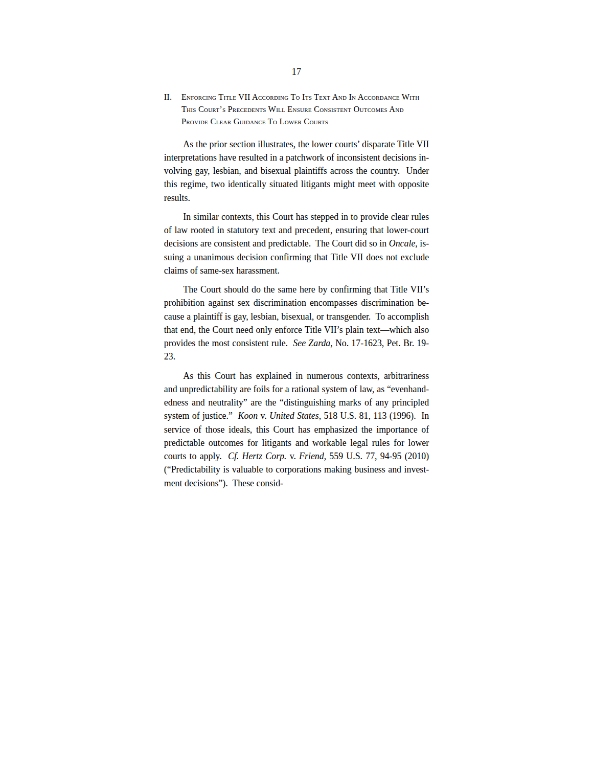17
II.
Enforcing Title VII According To Its Text And In Accordance With This Court’s Precedents Will Ensure Consistent Outcomes And Provide Clear Guidance To Lower Courts
As the prior section illustrates, the lower courts’ disparate Title VII interpretations have resulted in a patchwork of inconsistent decisions involving gay, lesbian, and bisexual plaintiffs across the country. Under this regime, two identically situated litigants might meet with opposite results.
In similar contexts, this Court has stepped in to provide clear rules of law rooted in statutory text and precedent, ensuring that lower-court decisions are consistent and predictable. The Court did so in Oncale, issuing a unanimous decision confirming that Title VII does not exclude claims of same-sex harassment.
The Court should do the same here by confirming that Title VII’s prohibition against sex discrimination encompasses discrimination because a plaintiff is gay, lesbian, bisexual, or transgender. To accomplish that end, the Court need only enforce Title VII’s plain text—which also provides the most consistent rule. See Zarda, No. 17-1623, Pet. Br. 19-23.
As this Court has explained in numerous contexts, arbitrariness and unpredictability are foils for a rational system of law, as “evenhandedness and neutrality” are the “distinguishing marks of any principled system of justice.” Koon v. United States, 518 U.S. 81, 113 (1996). In service of those ideals, this Court has emphasized the importance of predictable outcomes for litigants and workable legal rules for lower courts to apply. Cf. Hertz Corp. v. Friend, 559 U.S. 77, 94-95 (2010) (“Predictability is valuable to corporations making business and investment decisions”). These consid-